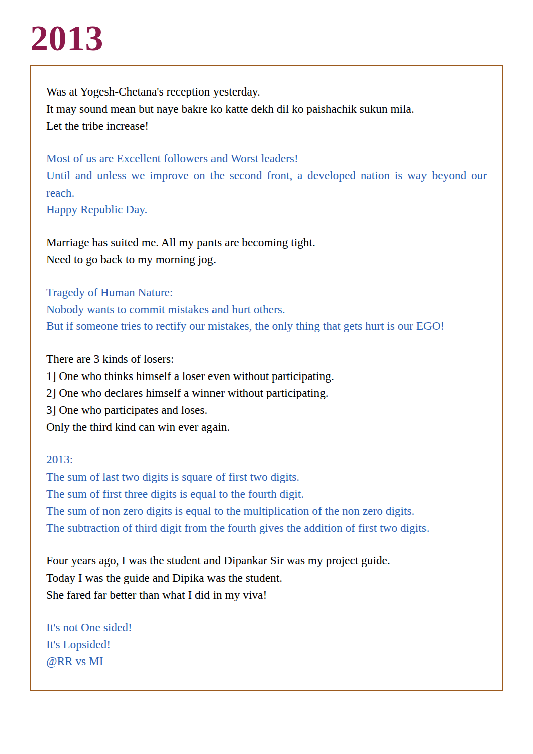2013
Was at Yogesh-Chetana's reception yesterday.
It may sound mean but naye bakre ko katte dekh dil ko paishachik sukun mila.
Let the tribe increase!
Most of us are Excellent followers and Worst leaders!
Until and unless we improve on the second front, a developed nation is way beyond our reach.
Happy Republic Day.
Marriage has suited me. All my pants are becoming tight.
Need to go back to my morning jog.
Tragedy of Human Nature:
Nobody wants to commit mistakes and hurt others.
But if someone tries to rectify our mistakes, the only thing that gets hurt is our EGO!
There are 3 kinds of losers:
1] One who thinks himself a loser even without participating.
2] One who declares himself a winner without participating.
3] One who participates and loses.
Only the third kind can win ever again.
2013:
The sum of last two digits is square of first two digits.
The sum of first three digits is equal to the fourth digit.
The sum of non zero digits is equal to the multiplication of the non zero digits.
The subtraction of third digit from the fourth gives the addition of first two digits.
Four years ago, I was the student and Dipankar Sir was my project guide.
Today I was the guide and Dipika was the student.
She fared far better than what I did in my viva!
It's not One sided!
It's Lopsided!
@RR vs MI